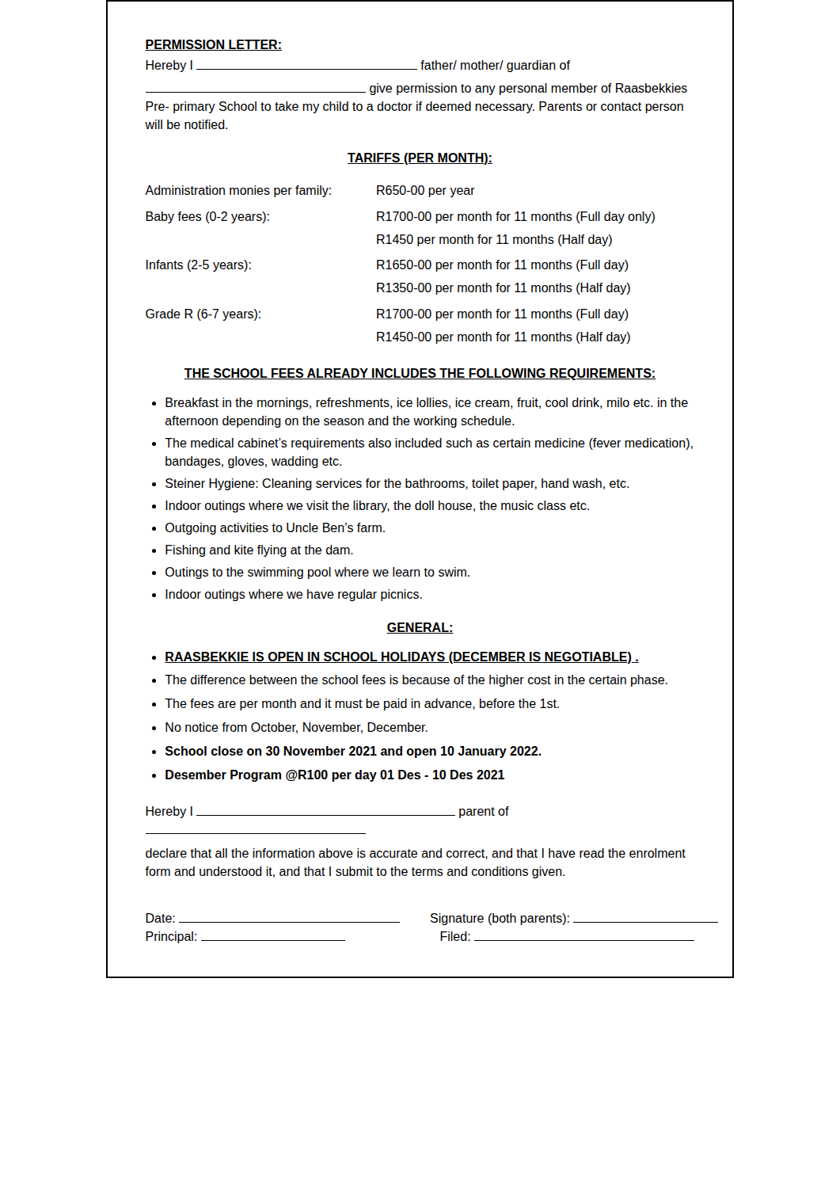PERMISSION LETTER:
Hereby I father/ mother/ guardian of
give permission to any personal member of Raasbekkies Pre- primary School to take my child to a doctor if deemed necessary. Parents or contact person will be notified.
TARIFFS (PER MONTH):
| Administration monies per family: | R650-00 per year |
| Baby fees (0-2 years): | R1700-00 per month for 11 months (Full day only) |
| | R1450 per month for 11 months (Half day) |
| Infants (2-5 years): | R1650-00 per month for 11 months (Full day) |
| | R1350-00 per month for 11 months (Half day) |
| Grade R (6-7 years): | R1700-00 per month for 11 months (Full day) |
| | R1450-00 per month for 11 months (Half day) |
THE SCHOOL FEES ALREADY INCLUDES THE FOLLOWING REQUIREMENTS:
Breakfast in the mornings, refreshments, ice lollies, ice cream, fruit, cool drink, milo etc. in the afternoon depending on the season and the working schedule.
The medical cabinet’s requirements also included such as certain medicine (fever medication), bandages, gloves, wadding etc.
Steiner Hygiene: Cleaning services for the bathrooms, toilet paper, hand wash, etc.
Indoor outings where we visit the library, the doll house, the music class etc.
Outgoing activities to Uncle Ben’s farm.
Fishing and kite flying at the dam.
Outings to the swimming pool where we learn to swim.
Indoor outings where we have regular picnics.
GENERAL:
RAASBEKKIE IS OPEN IN SCHOOL HOLIDAYS (DECEMBER IS NEGOTIABLE) .
The difference between the school fees is because of the higher cost in the certain phase.
The fees are per month and it must be paid in advance, before the 1st.
No notice from October, November, December.
School close on 30 November 2021 and open 10 January 2022.
Desember Program @R100 per day 01 Des - 10 Des 2021
Hereby I parent of
declare that all the information above is accurate and correct, and that I have read the enrolment form and understood it, and that I submit to the terms and conditions given.
Date:
Signature (both parents):
Principal:
Filed: